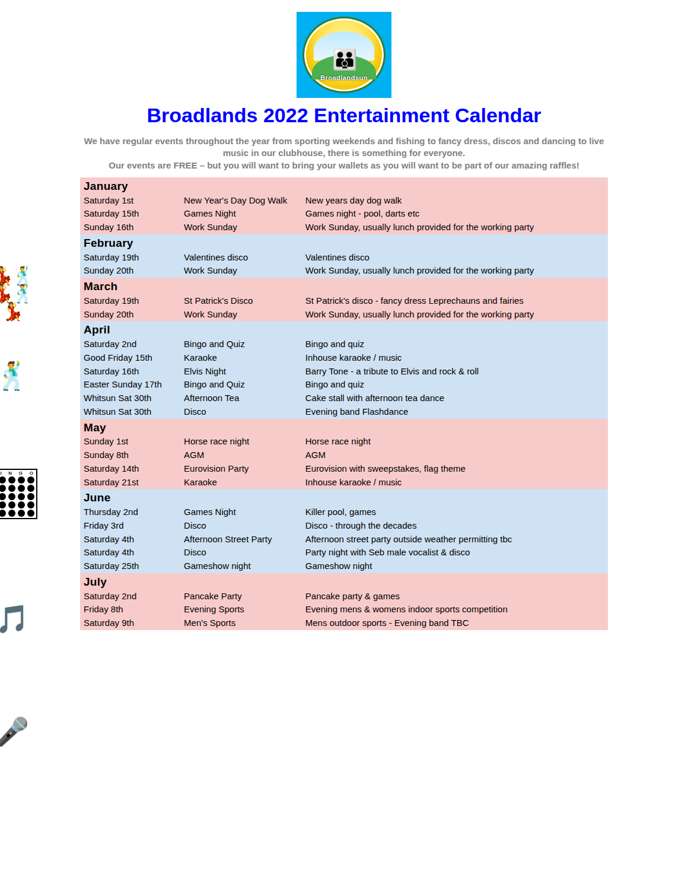👪
Broadlandsun
Broadlands 2022 Entertainment Calendar
We have regular events throughout the year from sporting weekends and fishing to fancy dress, discos and dancing to live music in our clubhouse, there is something for everyone.
Our events are FREE – but you will want to bring your wallets as you will want to be part of our amazing raffles!
💃🕺💃🕺💃
🕺
BINGO
🎵
🎤
| January | | |
| Saturday 1st | New Year's Day Dog Walk | New years day dog walk |
| Saturday 15th | Games Night | Games night - pool, darts etc |
| Sunday 16th | Work Sunday | Work Sunday, usually lunch provided for the working party |
| February | | |
| Saturday 19th | Valentines disco | Valentines disco |
| Sunday 20th | Work Sunday | Work Sunday, usually lunch provided for the working party |
| March | | |
| Saturday 19th | St Patrick's Disco | St Patrick's disco - fancy dress Leprechauns and fairies |
| Sunday 20th | Work Sunday | Work Sunday, usually lunch provided for the working party |
| April | | |
| Saturday 2nd | Bingo and Quiz | Bingo and quiz |
| Good Friday 15th | Karaoke | Inhouse karaoke / music |
| Saturday 16th | Elvis Night | Barry Tone - a tribute to Elvis and rock & roll |
| Easter Sunday 17th | Bingo and Quiz | Bingo and quiz |
| Whitsun Sat 30th | Afternoon Tea | Cake stall with afternoon tea dance |
| Whitsun Sat 30th | Disco | Evening band Flashdance |
| May | | |
| Sunday 1st | Horse race night | Horse race night |
| Sunday 8th | AGM | AGM |
| Saturday 14th | Eurovision Party | Eurovision with sweepstakes, flag theme |
| Saturday 21st | Karaoke | Inhouse karaoke / music |
| June | | |
| Thursday 2nd | Games Night | Killer pool, games |
| Friday 3rd | Disco | Disco - through the decades |
| Saturday 4th | Afternoon Street Party | Afternoon street party outside weather permitting tbc |
| Saturday 4th | Disco | Party night with Seb male vocalist & disco |
| Saturday 25th | Gameshow night | Gameshow night |
| July | | |
| Saturday 2nd | Pancake Party | Pancake party & games |
| Friday 8th | Evening Sports | Evening mens & womens indoor sports competition |
| Saturday 9th | Men's Sports | Mens outdoor sports - Evening band TBC |